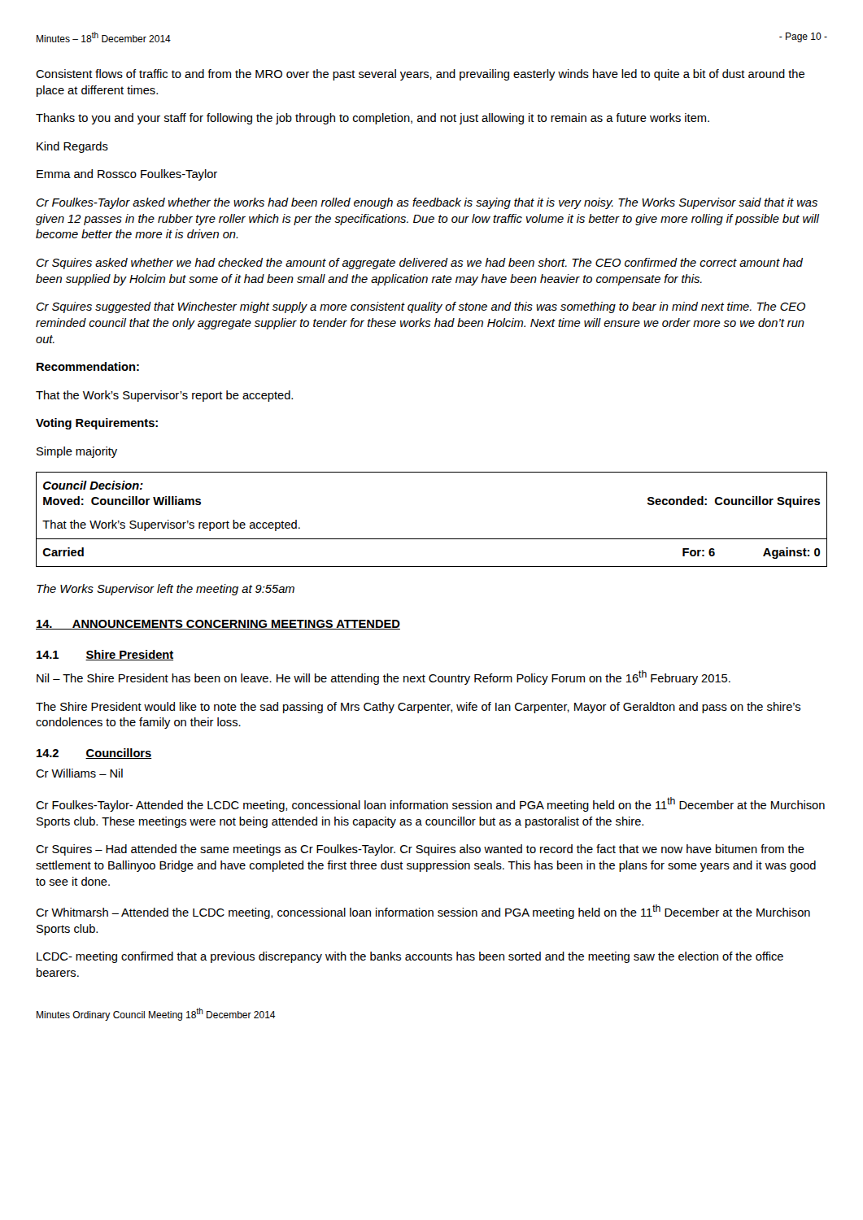Minutes – 18th December 2014
- Page 10 -
Consistent flows of traffic to and from the MRO over the past several years, and prevailing easterly winds have led to quite a bit of dust around the place at different times.
Thanks to you and your staff for following the job through to completion, and not just allowing it to remain as a future works item.
Kind Regards
Emma and Rossco Foulkes-Taylor
Cr Foulkes-Taylor asked whether the works had been rolled enough as feedback is saying that it is very noisy. The Works Supervisor said that it was given 12 passes in the rubber tyre roller which is per the specifications. Due to our low traffic volume it is better to give more rolling if possible but will become better the more it is driven on.
Cr Squires asked whether we had checked the amount of aggregate delivered as we had been short. The CEO confirmed the correct amount had been supplied by Holcim but some of it had been small and the application rate may have been heavier to compensate for this.
Cr Squires suggested that Winchester might supply a more consistent quality of stone and this was something to bear in mind next time. The CEO reminded council that the only aggregate supplier to tender for these works had been Holcim. Next time will ensure we order more so we don’t run out.
Recommendation:
That the Work’s Supervisor’s report be accepted.
Voting Requirements:
Simple majority
| Council Decision: Moved: Councillor Williams Seconded: Councillor Squires That the Work’s Supervisor’s report be accepted. |
| Carried For: 6 Against: 0 |
The Works Supervisor left the meeting at 9:55am
14. ANNOUNCEMENTS CONCERNING MEETINGS ATTENDED
14.1 Shire President
Nil – The Shire President has been on leave. He will be attending the next Country Reform Policy Forum on the 16th February 2015.
The Shire President would like to note the sad passing of Mrs Cathy Carpenter, wife of Ian Carpenter, Mayor of Geraldton and pass on the shire’s condolences to the family on their loss.
14.2 Councillors
Cr Williams – Nil
Cr Foulkes-Taylor- Attended the LCDC meeting, concessional loan information session and PGA meeting held on the 11th December at the Murchison Sports club. These meetings were not being attended in his capacity as a councillor but as a pastoralist of the shire.
Cr Squires – Had attended the same meetings as Cr Foulkes-Taylor. Cr Squires also wanted to record the fact that we now have bitumen from the settlement to Ballinyoo Bridge and have completed the first three dust suppression seals. This has been in the plans for some years and it was good to see it done.
Cr Whitmarsh – Attended the LCDC meeting, concessional loan information session and PGA meeting held on the 11th December at the Murchison Sports club.
LCDC- meeting confirmed that a previous discrepancy with the banks accounts has been sorted and the meeting saw the election of the office bearers.
Minutes Ordinary Council Meeting 18th December 2014